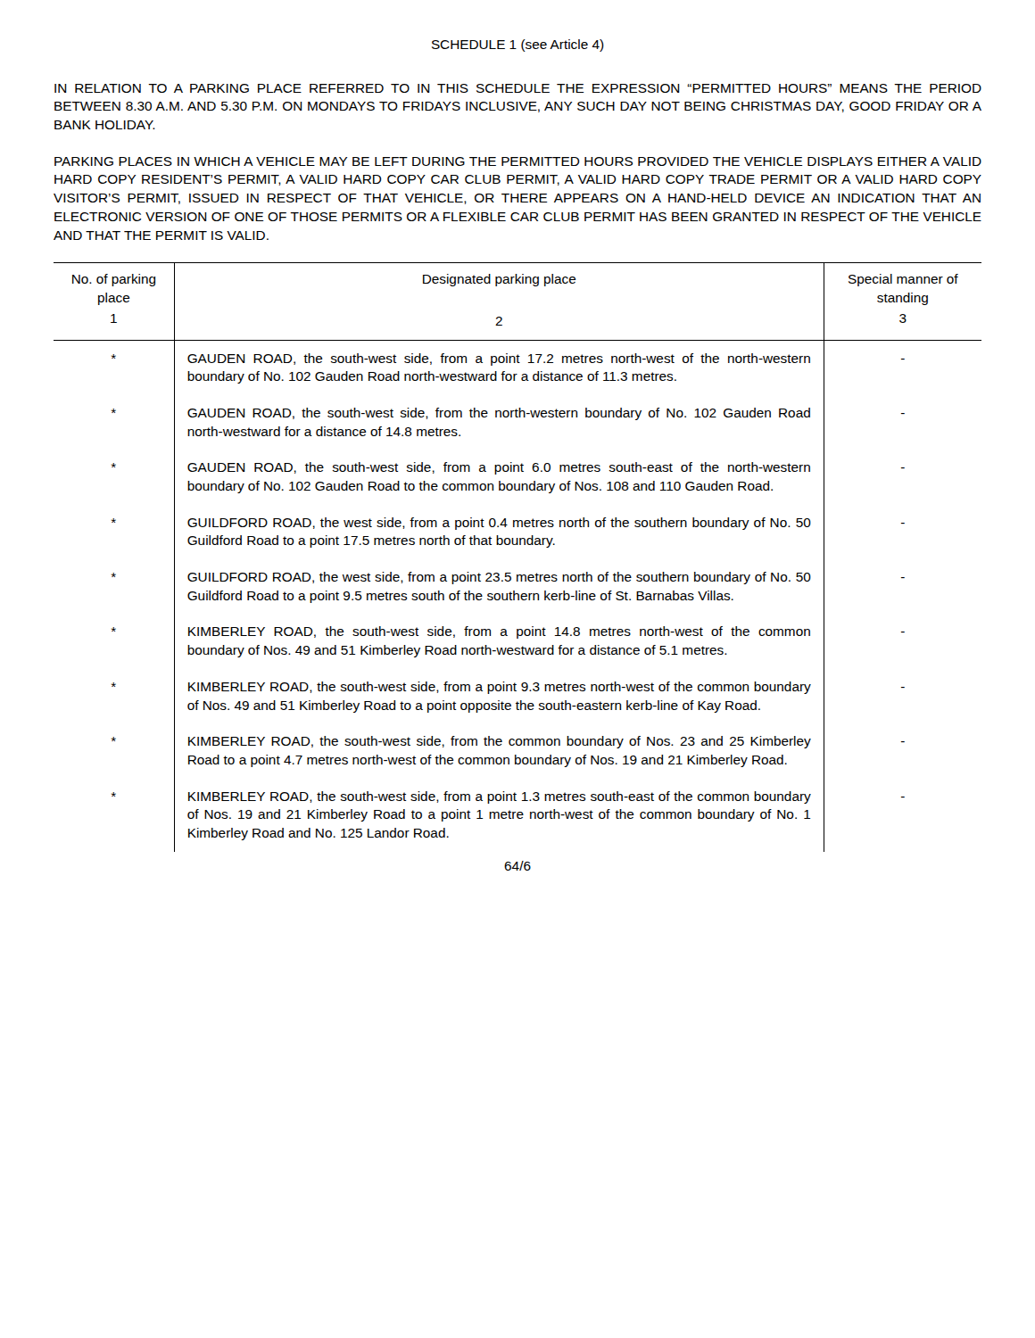SCHEDULE 1 (see Article 4)
IN RELATION TO A PARKING PLACE REFERRED TO IN THIS SCHEDULE THE EXPRESSION “PERMITTED HOURS” MEANS THE PERIOD BETWEEN 8.30 A.M. AND 5.30 P.M. ON MONDAYS TO FRIDAYS INCLUSIVE, ANY SUCH DAY NOT BEING CHRISTMAS DAY, GOOD FRIDAY OR A BANK HOLIDAY.
PARKING PLACES IN WHICH A VEHICLE MAY BE LEFT DURING THE PERMITTED HOURS PROVIDED THE VEHICLE DISPLAYS EITHER A VALID HARD COPY RESIDENT’S PERMIT, A VALID HARD COPY CAR CLUB PERMIT, A VALID HARD COPY TRADE PERMIT OR A VALID HARD COPY VISITOR’S PERMIT, ISSUED IN RESPECT OF THAT VEHICLE, OR THERE APPEARS ON A HAND-HELD DEVICE AN INDICATION THAT AN ELECTRONIC VERSION OF ONE OF THOSE PERMITS OR A FLEXIBLE CAR CLUB PERMIT HAS BEEN GRANTED IN RESPECT OF THE VEHICLE AND THAT THE PERMIT IS VALID.
| No. of parking place 1 | Designated parking place 2 | Special manner of standing 3 |
| --- | --- | --- |
| * | GAUDEN ROAD, the south-west side, from a point 17.2 metres north-west of the north-western boundary of No. 102 Gauden Road north-westward for a distance of 11.3 metres. | - |
| * | GAUDEN ROAD, the south-west side, from the north-western boundary of No. 102 Gauden Road north-westward for a distance of 14.8 metres. | - |
| * | GAUDEN ROAD, the south-west side, from a point 6.0 metres south-east of the north-western boundary of No. 102 Gauden Road to the common boundary of Nos. 108 and 110 Gauden Road. | - |
| * | GUILDFORD ROAD, the west side, from a point 0.4 metres north of the southern boundary of No. 50 Guildford Road to a point 17.5 metres north of that boundary. | - |
| * | GUILDFORD ROAD, the west side, from a point 23.5 metres north of the southern boundary of No. 50 Guildford Road to a point 9.5 metres south of the southern kerb-line of St. Barnabas Villas. | - |
| * | KIMBERLEY ROAD, the south-west side, from a point 14.8 metres north-west of the common boundary of Nos. 49 and 51 Kimberley Road north-westward for a distance of 5.1 metres. | - |
| * | KIMBERLEY ROAD, the south-west side, from a point 9.3 metres north-west of the common boundary of Nos. 49 and 51 Kimberley Road to a point opposite the south-eastern kerb-line of Kay Road. | - |
| * | KIMBERLEY ROAD, the south-west side, from the common boundary of Nos. 23 and 25 Kimberley Road to a point 4.7 metres north-west of the common boundary of Nos. 19 and 21 Kimberley Road. | - |
| * | KIMBERLEY ROAD, the south-west side, from a point 1.3 metres south-east of the common boundary of Nos. 19 and 21 Kimberley Road to a point 1 metre north-west of the common boundary of No. 1 Kimberley Road and No. 125 Landor Road. | - |
64/6